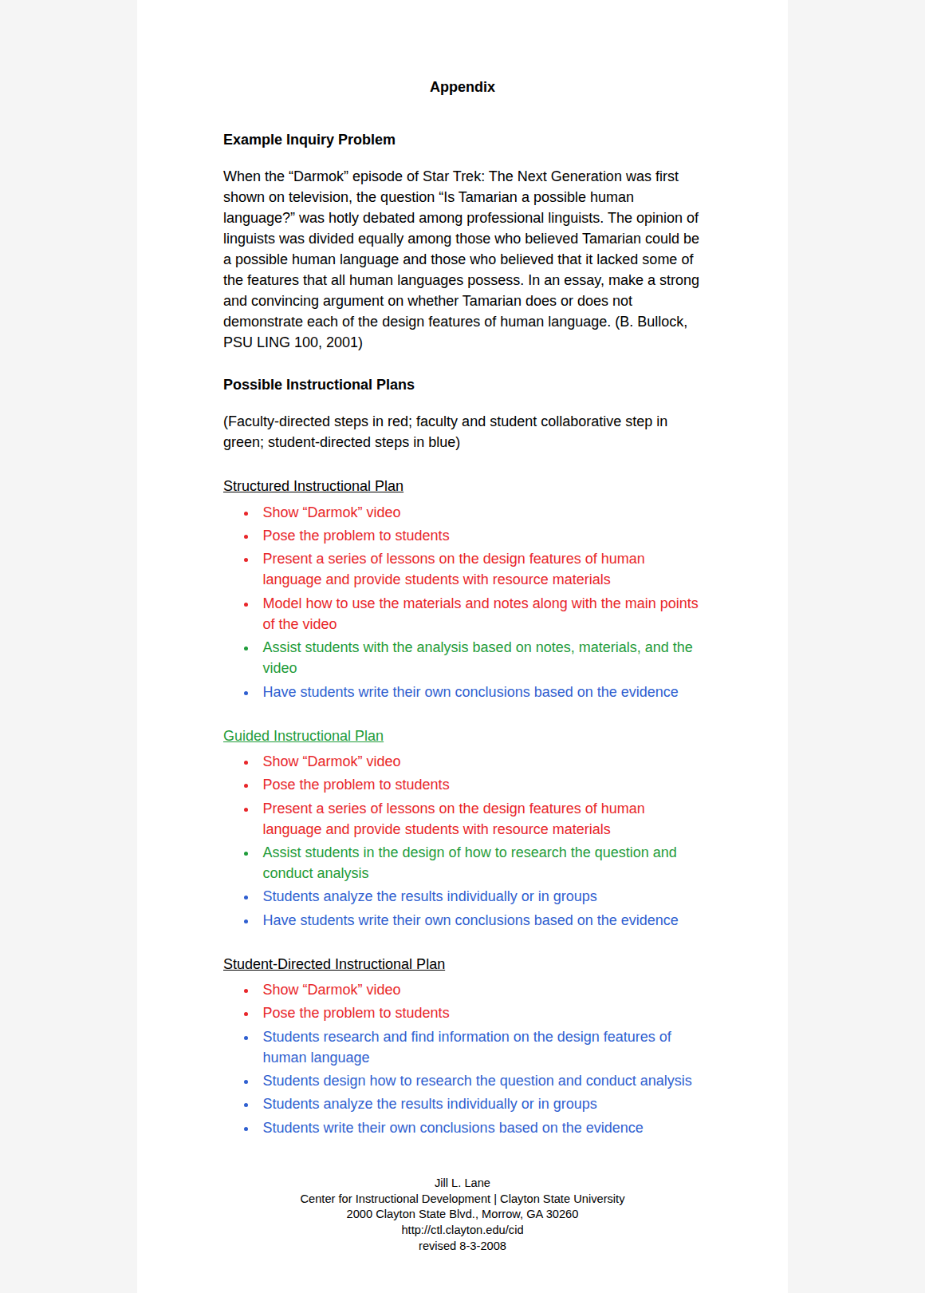Appendix
Example Inquiry Problem
When the “Darmok” episode of Star Trek: The Next Generation was first shown on television, the question “Is Tamarian a possible human language?” was hotly debated among professional linguists. The opinion of linguists was divided equally among those who believed Tamarian could be a possible human language and those who believed that it lacked some of the features that all human languages possess. In an essay, make a strong and convincing argument on whether Tamarian does or does not demonstrate each of the design features of human language. (B. Bullock, PSU LING 100, 2001)
Possible Instructional Plans
(Faculty-directed steps in red; faculty and student collaborative step in green; student-directed steps in blue)
Structured Instructional Plan
Show “Darmok” video
Pose the problem to students
Present a series of lessons on the design features of human language and provide students with resource materials
Model how to use the materials and notes along with the main points of the video
Assist students with the analysis based on notes, materials, and the video
Have students write their own conclusions based on the evidence
Guided Instructional Plan
Show “Darmok” video
Pose the problem to students
Present a series of lessons on the design features of human language and provide students with resource materials
Assist students in the design of how to research the question and conduct analysis
Students analyze the results individually or in groups
Have students write their own conclusions based on the evidence
Student-Directed Instructional Plan
Show “Darmok” video
Pose the problem to students
Students research and find information on the design features of human language
Students design how to research the question and conduct analysis
Students analyze the results individually or in groups
Students write their own conclusions based on the evidence
Jill L. Lane
Center for Instructional Development | Clayton State University
2000 Clayton State Blvd., Morrow, GA 30260
http://ctl.clayton.edu/cid
revised 8-3-2008